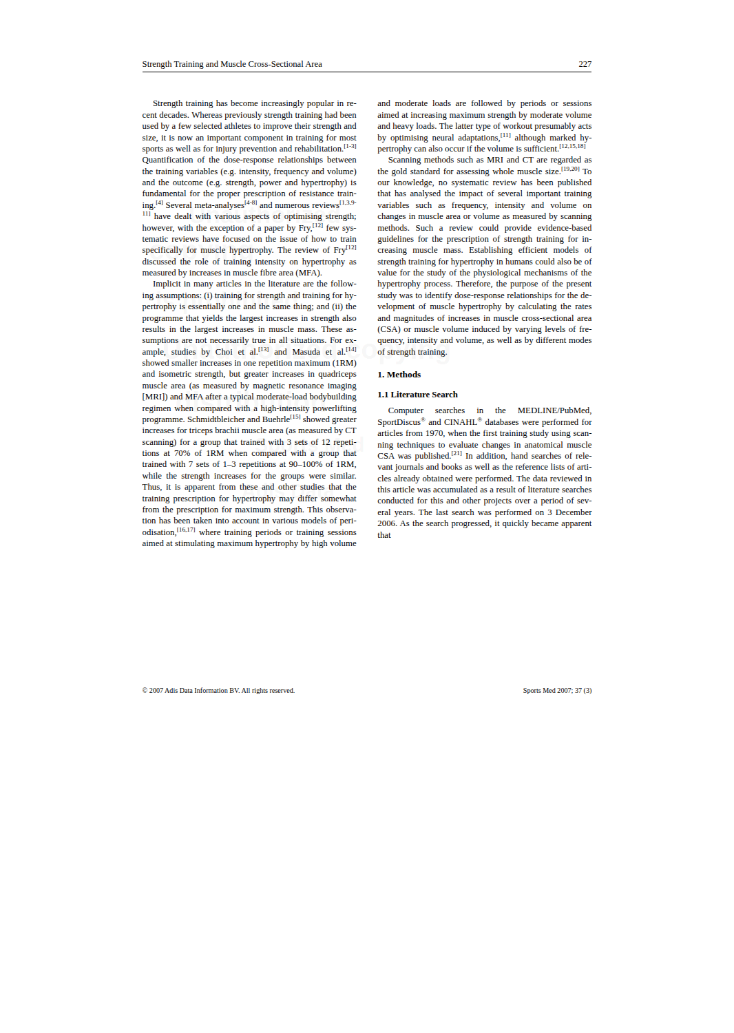Unauthorized copying is prohibited Unauthorized copying distribution Sports Med Adis Data
Strength Training and Muscle Cross-Sectional Area 227
Strength training has become increasingly popular in recent decades. Whereas previously strength training had been used by a few selected athletes to improve their strength and size, it is now an important component in training for most sports as well as for injury prevention and rehabilitation.[1-3] Quantification of the dose-response relationships between the training variables (e.g. intensity, frequency and volume) and the outcome (e.g. strength, power and hypertrophy) is fundamental for the proper prescription of resistance training.[4] Several meta-analyses[4-8] and numerous reviews[1,3,9-11] have dealt with various aspects of optimising strength; however, with the exception of a paper by Fry,[12] few systematic reviews have focused on the issue of how to train specifically for muscle hypertrophy. The review of Fry[12] discussed the role of training intensity on hypertrophy as measured by increases in muscle fibre area (MFA).
Implicit in many articles in the literature are the following assumptions: (i) training for strength and training for hypertrophy is essentially one and the same thing; and (ii) the programme that yields the largest increases in strength also results in the largest increases in muscle mass. These assumptions are not necessarily true in all situations. For example, studies by Choi et al.[13] and Masuda et al.[14] showed smaller increases in one repetition maximum (1RM) and isometric strength, but greater increases in quadriceps muscle area (as measured by magnetic resonance imaging [MRI]) and MFA after a typical moderate-load bodybuilding regimen when compared with a high-intensity powerlifting programme. Schmidtbleicher and Buehrle[15] showed greater increases for triceps brachii muscle area (as measured by CT scanning) for a group that trained with 3 sets of 12 repetitions at 70% of 1RM when compared with a group that trained with 7 sets of 1–3 repetitions at 90–100% of 1RM, while the strength increases for the groups were similar. Thus, it is apparent from these and other studies that the training prescription for hypertrophy may differ somewhat from the prescription for maximum strength. This observation has been taken into account in various models of periodisation,[16,17] where training periods or training sessions aimed at stimulating maximum hypertrophy by high volume and moderate loads are followed by periods or sessions aimed at increasing maximum strength by moderate volume and heavy loads. The latter type of workout presumably acts by optimising neural adaptations,[11] although marked hypertrophy can also occur if the volume is sufficient.[12,15,18]
Scanning methods such as MRI and CT are regarded as the gold standard for assessing whole muscle size.[19,20] To our knowledge, no systematic review has been published that has analysed the impact of several important training variables such as frequency, intensity and volume on changes in muscle area or volume as measured by scanning methods. Such a review could provide evidence-based guidelines for the prescription of strength training for increasing muscle mass. Establishing efficient models of strength training for hypertrophy in humans could also be of value for the study of the physiological mechanisms of the hypertrophy process. Therefore, the purpose of the present study was to identify dose-response relationships for the development of muscle hypertrophy by calculating the rates and magnitudes of increases in muscle cross-sectional area (CSA) or muscle volume induced by varying levels of frequency, intensity and volume, as well as by different modes of strength training.
1. Methods
1.1 Literature Search
Computer searches in the MEDLINE/PubMed, SportDiscus® and CINAHL® databases were performed for articles from 1970, when the first training study using scanning techniques to evaluate changes in anatomical muscle CSA was published.[21] In addition, hand searches of relevant journals and books as well as the reference lists of articles already obtained were performed. The data reviewed in this article was accumulated as a result of literature searches conducted for this and other projects over a period of several years. The last search was performed on 3 December 2006. As the search progressed, it quickly became apparent that
© 2007 Adis Data Information BV. All rights reserved. Sports Med 2007; 37 (3)